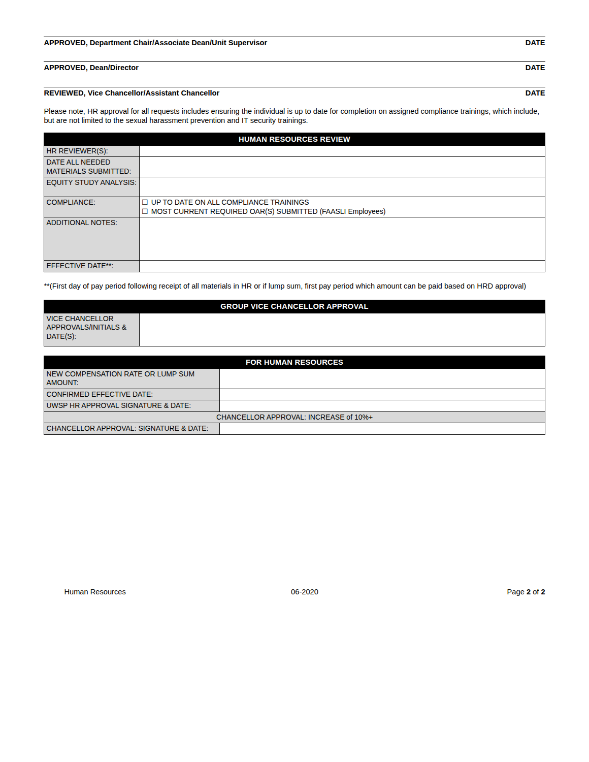APPROVED, Department Chair/Associate Dean/Unit Supervisor DATE
APPROVED, Dean/Director DATE
REVIEWED, Vice Chancellor/Assistant Chancellor DATE
Please note, HR approval for all requests includes ensuring the individual is up to date for completion on assigned compliance trainings, which include, but are not limited to the sexual harassment prevention and IT security trainings.
| HUMAN RESOURCES REVIEW |
| --- |
| HR REVIEWER(S): | |
| DATE ALL NEEDED MATERIALS SUBMITTED: | |
| EQUITY STUDY ANALYSIS: | |
| COMPLIANCE: | ☐ UP TO DATE ON ALL COMPLIANCE TRAININGS ☐ MOST CURRENT REQUIRED OAR(S) SUBMITTED (FAASLI Employees) |
| ADDITIONAL NOTES: | |
| EFFECTIVE DATE**: | |
**(First day of pay period following receipt of all materials in HR or if lump sum, first pay period which amount can be paid based on HRD approval)
| GROUP VICE CHANCELLOR APPROVAL |
| --- |
| VICE CHANCELLOR APPROVALS/INITIALS & DATE(S): | |
| FOR HUMAN RESOURCES |
| --- |
| NEW COMPENSATION RATE OR LUMP SUM AMOUNT: | |
| CONFIRMED EFFECTIVE DATE: | |
| UWSP HR APPROVAL SIGNATURE & DATE: | |
| CHANCELLOR APPROVAL: INCREASE of 10%+ |
| CHANCELLOR APPROVAL: SIGNATURE & DATE: | |
Human Resources
06-2020
Page 2 of 2